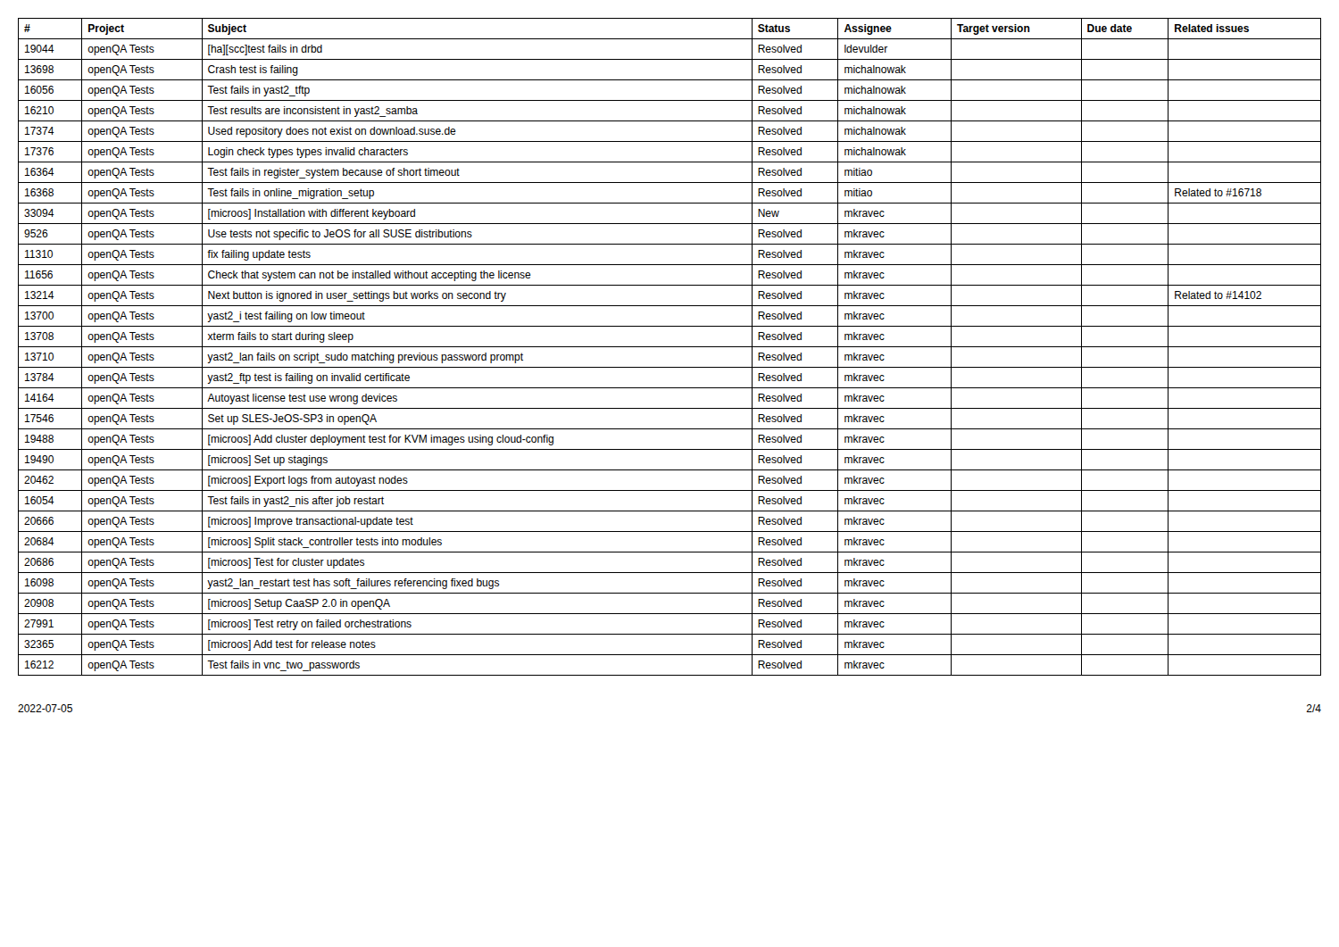| # | Project | Subject | Status | Assignee | Target version | Due date | Related issues |
| --- | --- | --- | --- | --- | --- | --- | --- |
| 19044 | openQA Tests | [ha][scc]test fails in drbd | Resolved | ldevulder | | | |
| 13698 | openQA Tests | Crash test is failing | Resolved | michalnowak | | | |
| 16056 | openQA Tests | Test fails in yast2_tftp | Resolved | michalnowak | | | |
| 16210 | openQA Tests | Test results are inconsistent in yast2_samba | Resolved | michalnowak | | | |
| 17374 | openQA Tests | Used repository does not exist on download.suse.de | Resolved | michalnowak | | | |
| 17376 | openQA Tests | Login check types types invalid characters | Resolved | michalnowak | | | |
| 16364 | openQA Tests | Test fails in register_system because of short timeout | Resolved | mitiao | | | |
| 16368 | openQA Tests | Test fails in online_migration_setup | Resolved | mitiao | | | Related to #16718 |
| 33094 | openQA Tests | [microos] Installation with different keyboard | New | mkravec | | | |
| 9526 | openQA Tests | Use tests not specific to JeOS for all SUSE distributions | Resolved | mkravec | | | |
| 11310 | openQA Tests | fix failing update tests | Resolved | mkravec | | | |
| 11656 | openQA Tests | Check that system can not be installed without accepting the license | Resolved | mkravec | | | |
| 13214 | openQA Tests | Next button is ignored in user_settings but works on second try | Resolved | mkravec | | | Related to #14102 |
| 13700 | openQA Tests | yast2_i test failing on low timeout | Resolved | mkravec | | | |
| 13708 | openQA Tests | xterm fails to start during sleep | Resolved | mkravec | | | |
| 13710 | openQA Tests | yast2_lan fails on script_sudo matching previous password prompt | Resolved | mkravec | | | |
| 13784 | openQA Tests | yast2_ftp test is failing on invalid certificate | Resolved | mkravec | | | |
| 14164 | openQA Tests | Autoyast license test use wrong devices | Resolved | mkravec | | | |
| 17546 | openQA Tests | Set up SLES-JeOS-SP3 in openQA | Resolved | mkravec | | | |
| 19488 | openQA Tests | [microos] Add cluster deployment test for KVM images using cloud-config | Resolved | mkravec | | | |
| 19490 | openQA Tests | [microos] Set up stagings | Resolved | mkravec | | | |
| 20462 | openQA Tests | [microos] Export logs from autoyast nodes | Resolved | mkravec | | | |
| 16054 | openQA Tests | Test fails in yast2_nis after job restart | Resolved | mkravec | | | |
| 20666 | openQA Tests | [microos] Improve transactional-update test | Resolved | mkravec | | | |
| 20684 | openQA Tests | [microos] Split stack_controller tests into modules | Resolved | mkravec | | | |
| 20686 | openQA Tests | [microos] Test for cluster updates | Resolved | mkravec | | | |
| 16098 | openQA Tests | yast2_lan_restart test has soft_failures referencing fixed bugs | Resolved | mkravec | | | |
| 20908 | openQA Tests | [microos] Setup CaaSP 2.0 in openQA | Resolved | mkravec | | | |
| 27991 | openQA Tests | [microos] Test retry on failed orchestrations | Resolved | mkravec | | | |
| 32365 | openQA Tests | [microos] Add test for release notes | Resolved | mkravec | | | |
| 16212 | openQA Tests | Test fails in vnc_two_passwords | Resolved | mkravec | | | |
2022-07-05 2/4